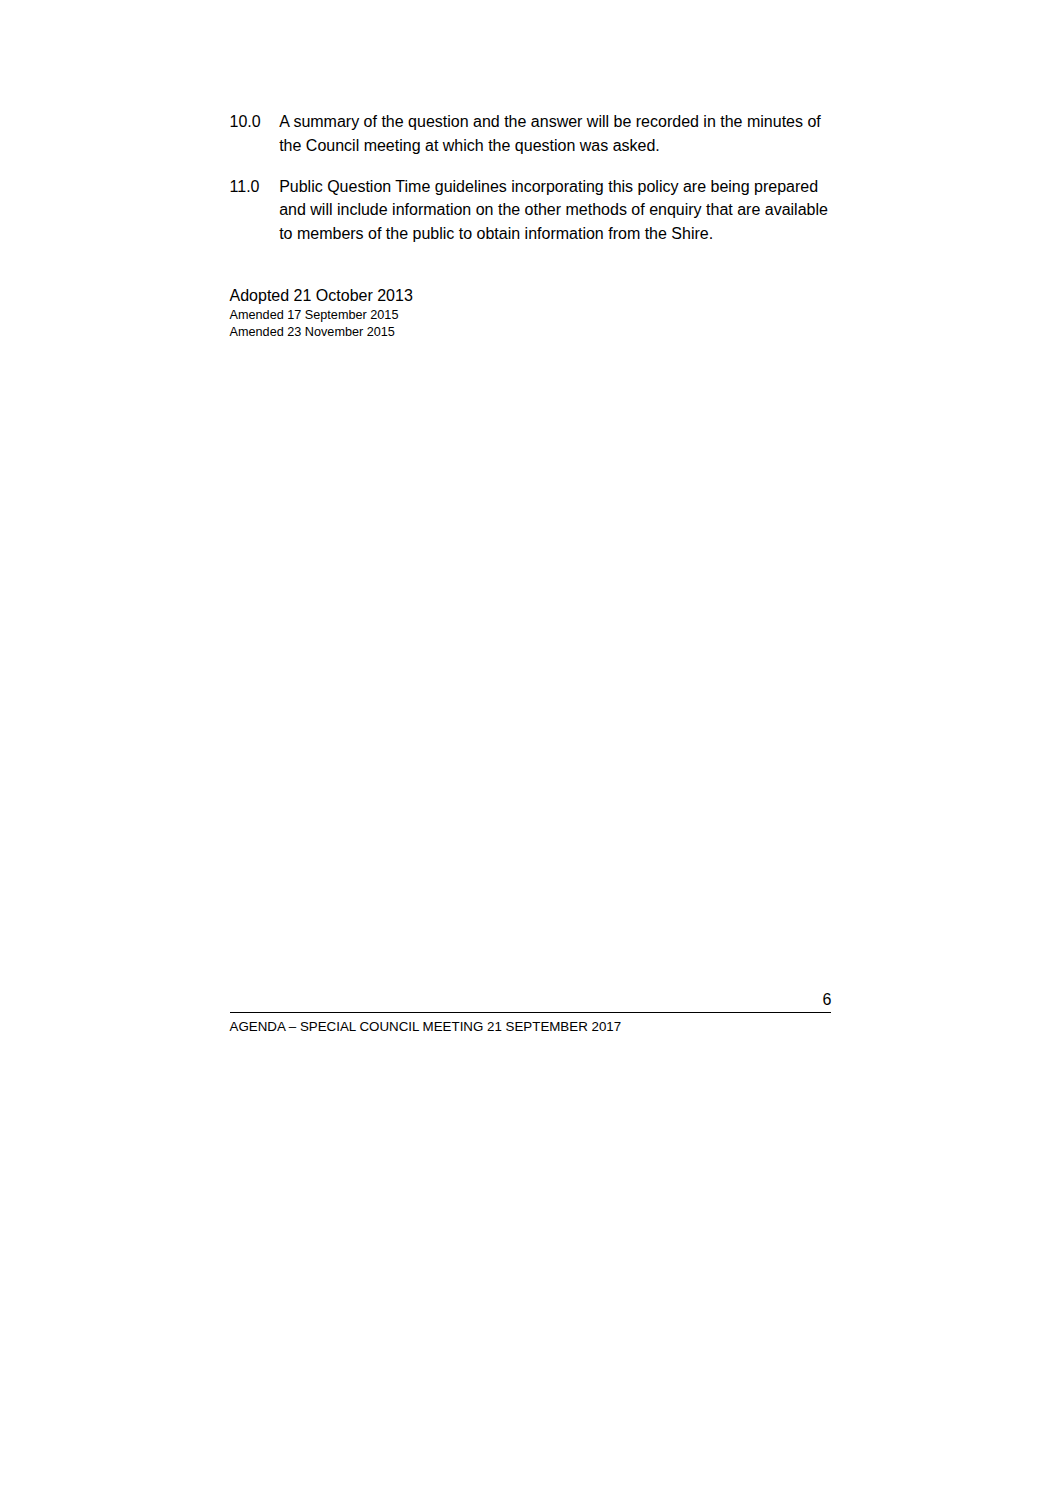10.0
A summary of the question and the answer will be recorded in the minutes of the Council meeting at which the question was asked.
11.0
Public Question Time guidelines incorporating this policy are being prepared and will include information on the other methods of enquiry that are available to members of the public to obtain information from the Shire.
Adopted 21 October 2013
Amended 17 September 2015
Amended 23 November 2015
6
AGENDA – SPECIAL COUNCIL MEETING 21 SEPTEMBER 2017